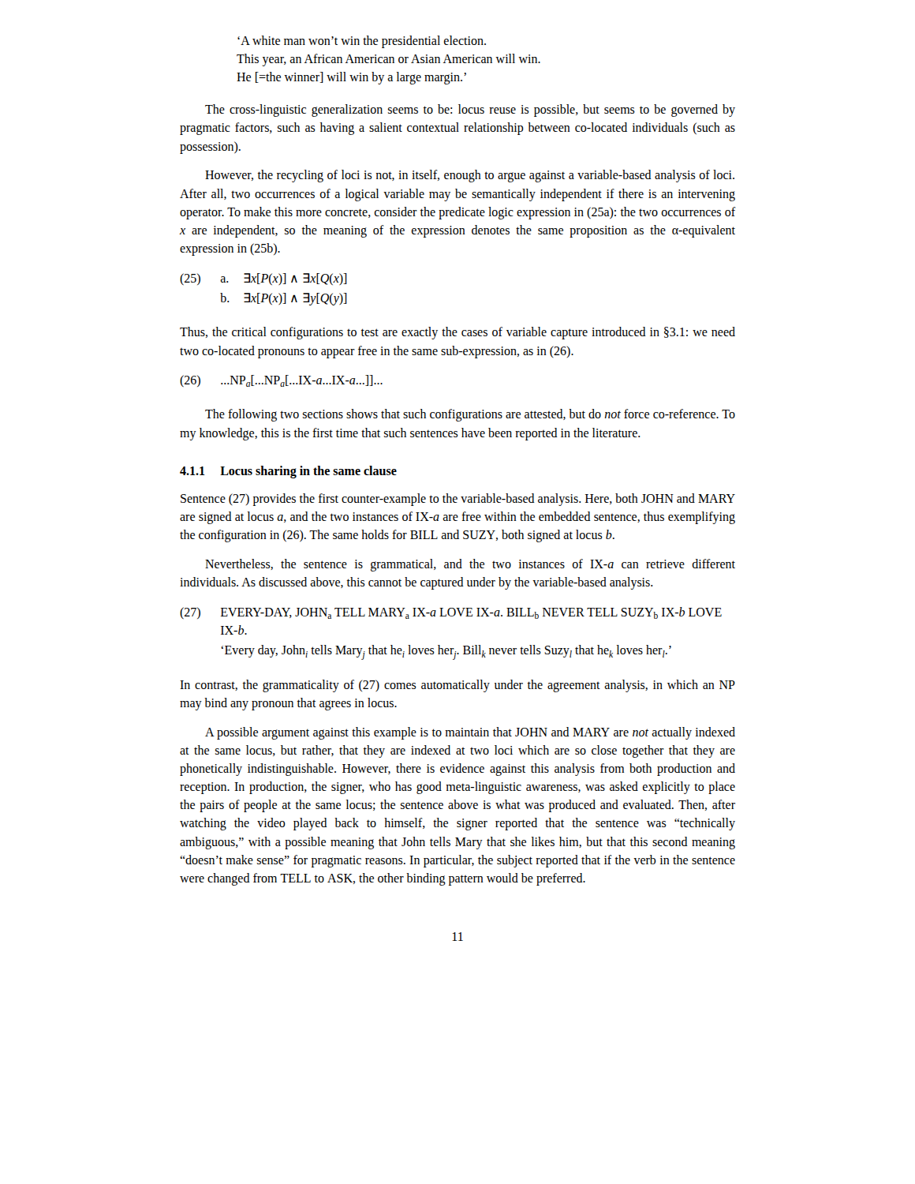‘A white man won’t win the presidential election.
This year, an African American or Asian American will win.
He [=the winner] will win by a large margin.’
The cross-linguistic generalization seems to be: locus reuse is possible, but seems to be governed by pragmatic factors, such as having a salient contextual relationship between co-located individuals (such as possession).
However, the recycling of loci is not, in itself, enough to argue against a variable-based analysis of loci. After all, two occurrences of a logical variable may be semantically independent if there is an intervening operator. To make this more concrete, consider the predicate logic expression in (25a): the two occurrences of x are independent, so the meaning of the expression denotes the same proposition as the α-equivalent expression in (25b).
(25)
a.
∃x[P(x)] ∧ ∃x[Q(x)]
b.
∃x[P(x)] ∧ ∃y[Q(y)]
Thus, the critical configurations to test are exactly the cases of variable capture introduced in §3.1: we need two co-located pronouns to appear free in the same sub-expression, as in (26).
(26)
...NPa[...NPa[...IX-a...IX-a...]]...
The following two sections shows that such configurations are attested, but do not force co-reference. To my knowledge, this is the first time that such sentences have been reported in the literature.
4.1.1 Locus sharing in the same clause
Sentence (27) provides the first counter-example to the variable-based analysis. Here, both JOHN and MARY are signed at locus a, and the two instances of IX-a are free within the embedded sentence, thus exemplifying the configuration in (26). The same holds for BILL and SUZY, both signed at locus b.
Nevertheless, the sentence is grammatical, and the two instances of IX-a can retrieve different individuals. As discussed above, this cannot be captured under by the variable-based analysis.
(27)
EVERY-DAY, JOHNa TELL MARYa IX-a LOVE IX-a. BILLb NEVER TELL SUZYb IX-b LOVE IX-b.
‘Every day, Johni tells Maryj that hei loves herj. Billk never tells Suzyl that hek loves herl.’
In contrast, the grammaticality of (27) comes automatically under the agreement analysis, in which an NP may bind any pronoun that agrees in locus.
A possible argument against this example is to maintain that JOHN and MARY are not actually indexed at the same locus, but rather, that they are indexed at two loci which are so close together that they are phonetically indistinguishable. However, there is evidence against this analysis from both production and reception. In production, the signer, who has good meta-linguistic awareness, was asked explicitly to place the pairs of people at the same locus; the sentence above is what was produced and evaluated. Then, after watching the video played back to himself, the signer reported that the sentence was “technically ambiguous,” with a possible meaning that John tells Mary that she likes him, but that this second meaning “doesn’t make sense” for pragmatic reasons. In particular, the subject reported that if the verb in the sentence were changed from TELL to ASK, the other binding pattern would be preferred.
11